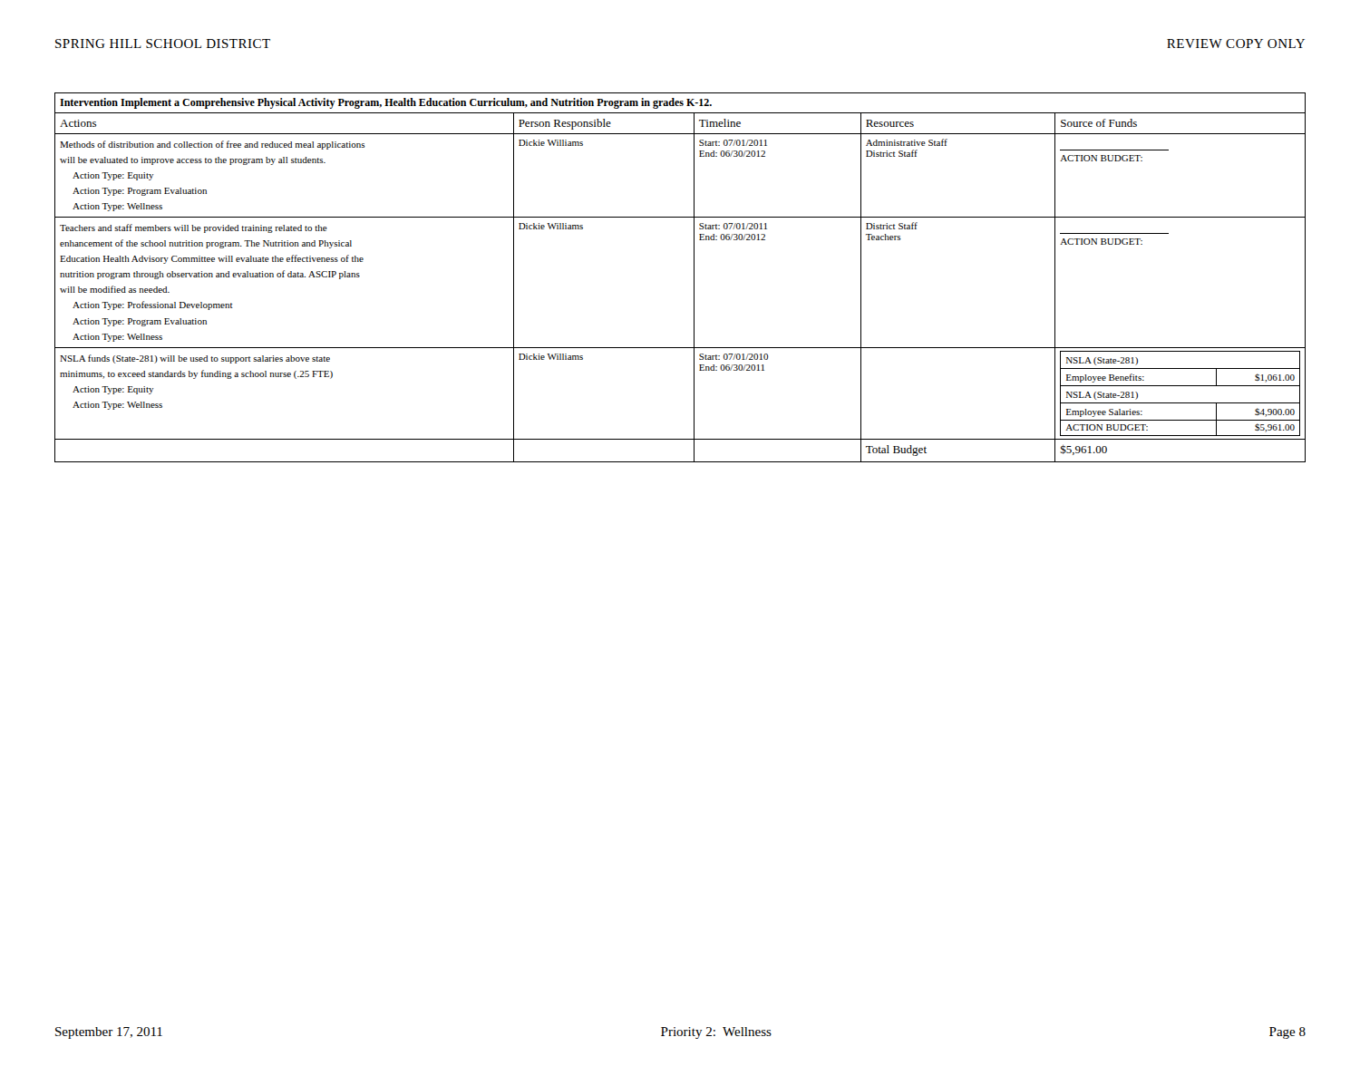SPRING HILL SCHOOL DISTRICT
REVIEW COPY ONLY
| Intervention Implement a Comprehensive Physical Activity Program, Health Education Curriculum, and Nutrition Program in grades K-12. |
| Actions | Person Responsible | Timeline | Resources | Source of Funds |
| Methods of distribution and collection of free and reduced meal applications will be evaluated to improve access to the program by all students. Action Type: Equity Action Type: Program Evaluation Action Type: Wellness | Dickie Williams | Start: 07/01/2011 End: 06/30/2012 | Administrative Staff District Staff | ACTION BUDGET: |
| Teachers and staff members will be provided training related to the enhancement of the school nutrition program. The Nutrition and Physical Education Health Advisory Committee will evaluate the effectiveness of the nutrition program through observation and evaluation of data. ASCIP plans will be modified as needed. Action Type: Professional Development Action Type: Program Evaluation Action Type: Wellness | Dickie Williams | Start: 07/01/2011 End: 06/30/2012 | District Staff Teachers | ACTION BUDGET: |
| NSLA funds (State-281) will be used to support salaries above state minimums, to exceed standards by funding a school nurse (.25 FTE) Action Type: Equity Action Type: Wellness | Dickie Williams | Start: 07/01/2010 End: 06/30/2011 | | / NSLA (State-281) / / Employee Benefits: / $1,061.00 / / NSLA (State-281) / / Employee Salaries: / $4,900.00 / / ACTION BUDGET: / $5,961.00 / |
| | | | Total Budget | $5,961.00 |
September 17, 2011
Priority 2: Wellness
Page 8